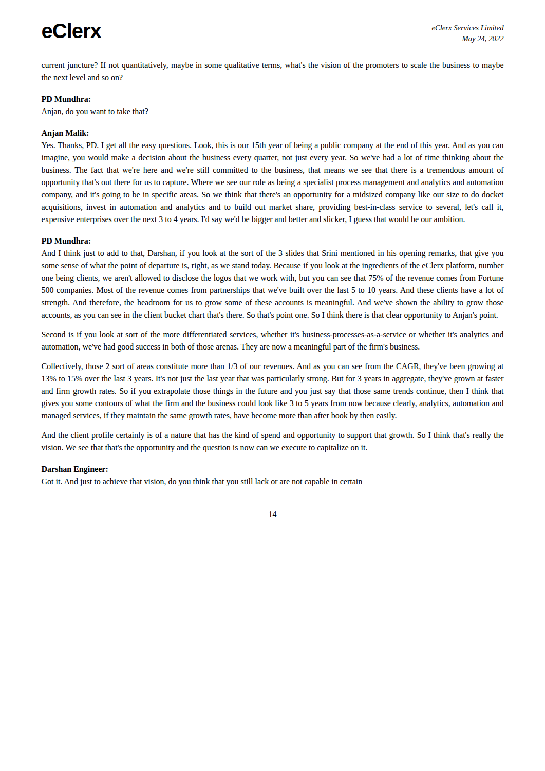e Clerx
eClerx Services Limited
May 24, 2022
current juncture? If not quantitatively, maybe in some qualitative terms, what's the vision of the promoters to scale the business to maybe the next level and so on?
PD Mundhra:
Anjan, do you want to take that?
Anjan Malik:
Yes. Thanks, PD. I get all the easy questions. Look, this is our 15th year of being a public company at the end of this year. And as you can imagine, you would make a decision about the business every quarter, not just every year. So we've had a lot of time thinking about the business. The fact that we're here and we're still committed to the business, that means we see that there is a tremendous amount of opportunity that's out there for us to capture. Where we see our role as being a specialist process management and analytics and automation company, and it's going to be in specific areas. So we think that there's an opportunity for a midsized company like our size to do docket acquisitions, invest in automation and analytics and to build out market share, providing best-in-class service to several, let's call it, expensive enterprises over the next 3 to 4 years. I'd say we'd be bigger and better and slicker, I guess that would be our ambition.
PD Mundhra:
And I think just to add to that, Darshan, if you look at the sort of the 3 slides that Srini mentioned in his opening remarks, that give you some sense of what the point of departure is, right, as we stand today. Because if you look at the ingredients of the eClerx platform, number one being clients, we aren't allowed to disclose the logos that we work with, but you can see that 75% of the revenue comes from Fortune 500 companies. Most of the revenue comes from partnerships that we've built over the last 5 to 10 years. And these clients have a lot of strength. And therefore, the headroom for us to grow some of these accounts is meaningful. And we've shown the ability to grow those accounts, as you can see in the client bucket chart that's there. So that's point one. So I think there is that clear opportunity to Anjan's point.
Second is if you look at sort of the more differentiated services, whether it's business-processes-as-a-service or whether it's analytics and automation, we've had good success in both of those arenas. They are now a meaningful part of the firm's business.
Collectively, those 2 sort of areas constitute more than 1/3 of our revenues. And as you can see from the CAGR, they've been growing at 13% to 15% over the last 3 years. It's not just the last year that was particularly strong. But for 3 years in aggregate, they've grown at faster and firm growth rates. So if you extrapolate those things in the future and you just say that those same trends continue, then I think that gives you some contours of what the firm and the business could look like 3 to 5 years from now because clearly, analytics, automation and managed services, if they maintain the same growth rates, have become more than after book by then easily.
And the client profile certainly is of a nature that has the kind of spend and opportunity to support that growth. So I think that's really the vision. We see that that's the opportunity and the question is now can we execute to capitalize on it.
Darshan Engineer:
Got it. And just to achieve that vision, do you think that you still lack or are not capable in certain
14